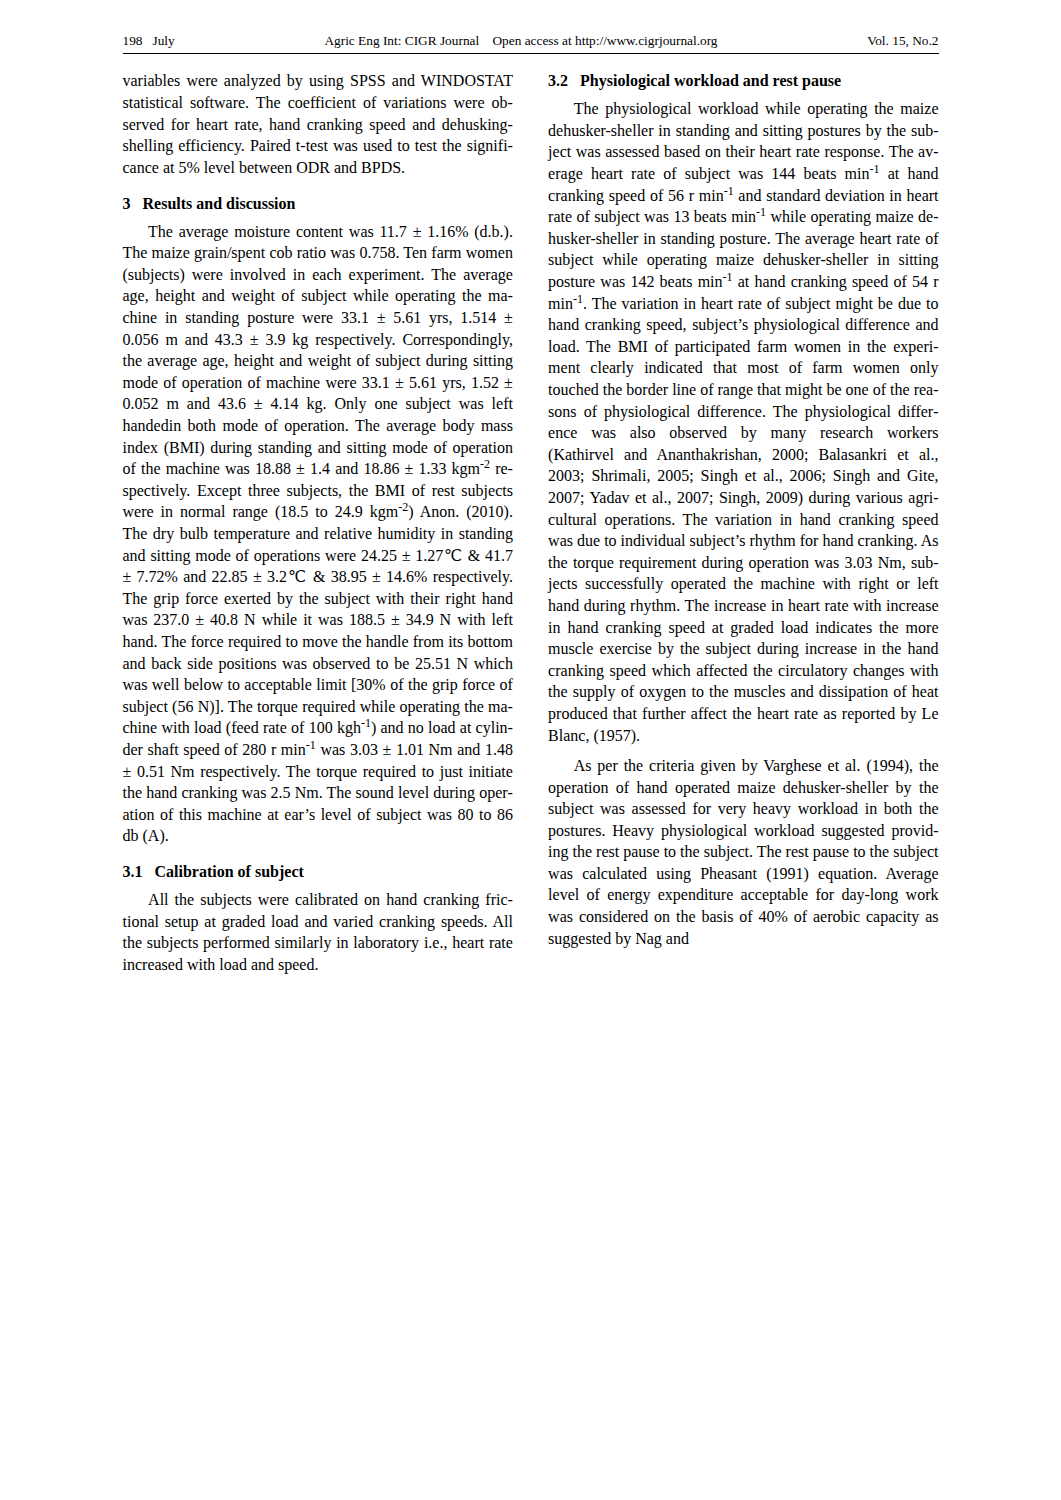198 July Agric Eng Int: CIGR Journal Open access at http://www.cigrjournal.org Vol. 15, No.2
variables were analyzed by using SPSS and WINDOSTAT statistical software. The coefficient of variations were observed for heart rate, hand cranking speed and dehusking-shelling efficiency. Paired t-test was used to test the significance at 5% level between ODR and BPDS.
3 Results and discussion
The average moisture content was 11.7 ± 1.16% (d.b.). The maize grain/spent cob ratio was 0.758. Ten farm women (subjects) were involved in each experiment. The average age, height and weight of subject while operating the machine in standing posture were 33.1 ± 5.61 yrs, 1.514 ± 0.056 m and 43.3 ± 3.9 kg respectively. Correspondingly, the average age, height and weight of subject during sitting mode of operation of machine were 33.1 ± 5.61 yrs, 1.52 ± 0.052 m and 43.6 ± 4.14 kg. Only one subject was left handedin both mode of operation. The average body mass index (BMI) during standing and sitting mode of operation of the machine was 18.88 ± 1.4 and 18.86 ± 1.33 kgm-2 respectively. Except three subjects, the BMI of rest subjects were in normal range (18.5 to 24.9 kgm-2) Anon. (2010). The dry bulb temperature and relative humidity in standing and sitting mode of operations were 24.25 ± 1.27℃ & 41.7 ± 7.72% and 22.85 ± 3.2℃ & 38.95 ± 14.6% respectively. The grip force exerted by the subject with their right hand was 237.0 ± 40.8 N while it was 188.5 ± 34.9 N with left hand. The force required to move the handle from its bottom and back side positions was observed to be 25.51 N which was well below to acceptable limit [30% of the grip force of subject (56 N)]. The torque required while operating the machine with load (feed rate of 100 kgh-1) and no load at cylinder shaft speed of 280 r min-1 was 3.03 ± 1.01 Nm and 1.48 ± 0.51 Nm respectively. The torque required to just initiate the hand cranking was 2.5 Nm. The sound level during operation of this machine at ear’s level of subject was 80 to 86 db (A).
3.1 Calibration of subject
All the subjects were calibrated on hand cranking frictional setup at graded load and varied cranking speeds. All the subjects performed similarly in laboratory i.e., heart rate increased with load and speed.
3.2 Physiological workload and rest pause
The physiological workload while operating the maize dehusker-sheller in standing and sitting postures by the subject was assessed based on their heart rate response. The average heart rate of subject was 144 beats min-1 at hand cranking speed of 56 r min-1 and standard deviation in heart rate of subject was 13 beats min-1 while operating maize dehusker-sheller in standing posture. The average heart rate of subject while operating maize dehusker-sheller in sitting posture was 142 beats min-1 at hand cranking speed of 54 r min-1. The variation in heart rate of subject might be due to hand cranking speed, subject’s physiological difference and load. The BMI of participated farm women in the experiment clearly indicated that most of farm women only touched the border line of range that might be one of the reasons of physiological difference. The physiological difference was also observed by many research workers (Kathirvel and Ananthakrishan, 2000; Balasankri et al., 2003; Shrimali, 2005; Singh et al., 2006; Singh and Gite, 2007; Yadav et al., 2007; Singh, 2009) during various agricultural operations. The variation in hand cranking speed was due to individual subject’s rhythm for hand cranking. As the torque requirement during operation was 3.03 Nm, subjects successfully operated the machine with right or left hand during rhythm. The increase in heart rate with increase in hand cranking speed at graded load indicates the more muscle exercise by the subject during increase in the hand cranking speed which affected the circulatory changes with the supply of oxygen to the muscles and dissipation of heat produced that further affect the heart rate as reported by Le Blanc, (1957).
As per the criteria given by Varghese et al. (1994), the operation of hand operated maize dehusker-sheller by the subject was assessed for very heavy workload in both the postures. Heavy physiological workload suggested providing the rest pause to the subject. The rest pause to the subject was calculated using Pheasant (1991) equation. Average level of energy expenditure acceptable for day-long work was considered on the basis of 40% of aerobic capacity as suggested by Nag and